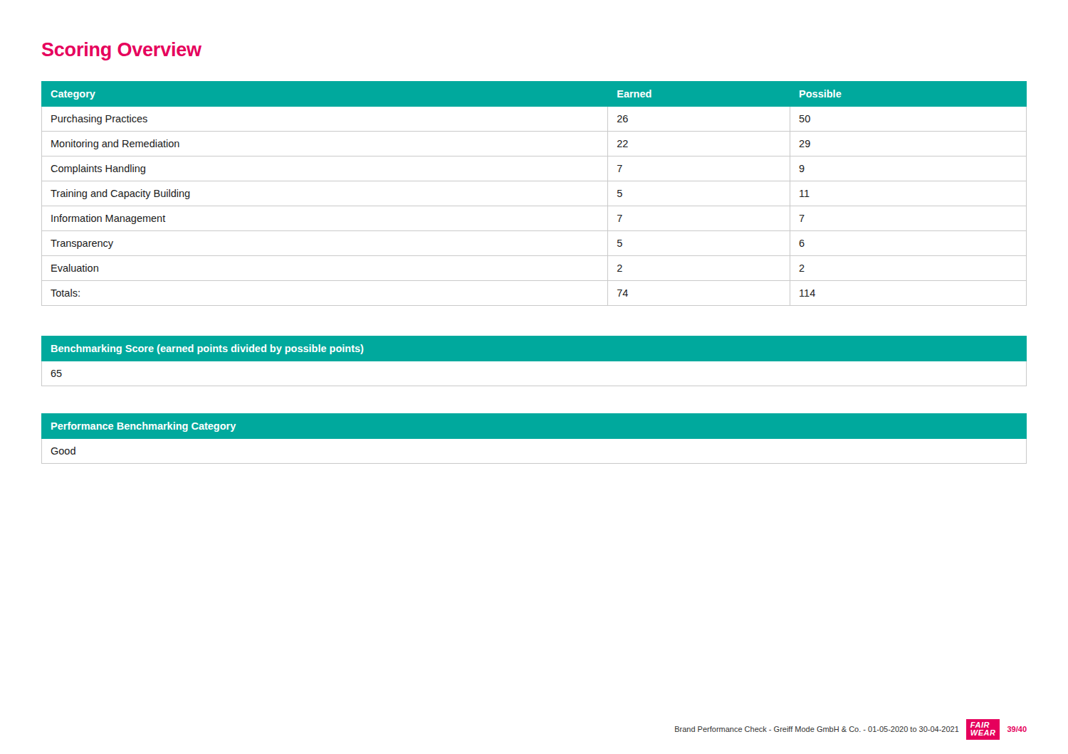Scoring Overview
| Category | Earned | Possible |
| --- | --- | --- |
| Purchasing Practices | 26 | 50 |
| Monitoring and Remediation | 22 | 29 |
| Complaints Handling | 7 | 9 |
| Training and Capacity Building | 5 | 11 |
| Information Management | 7 | 7 |
| Transparency | 5 | 6 |
| Evaluation | 2 | 2 |
| Totals: | 74 | 114 |
| Benchmarking Score (earned points divided by possible points) |
| --- |
| 65 |
| Performance Benchmarking Category |
| --- |
| Good |
Brand Performance Check - Greiff Mode GmbH & Co. - 01-05-2020 to 30-04-2021 FAIR
WEAR 39/40